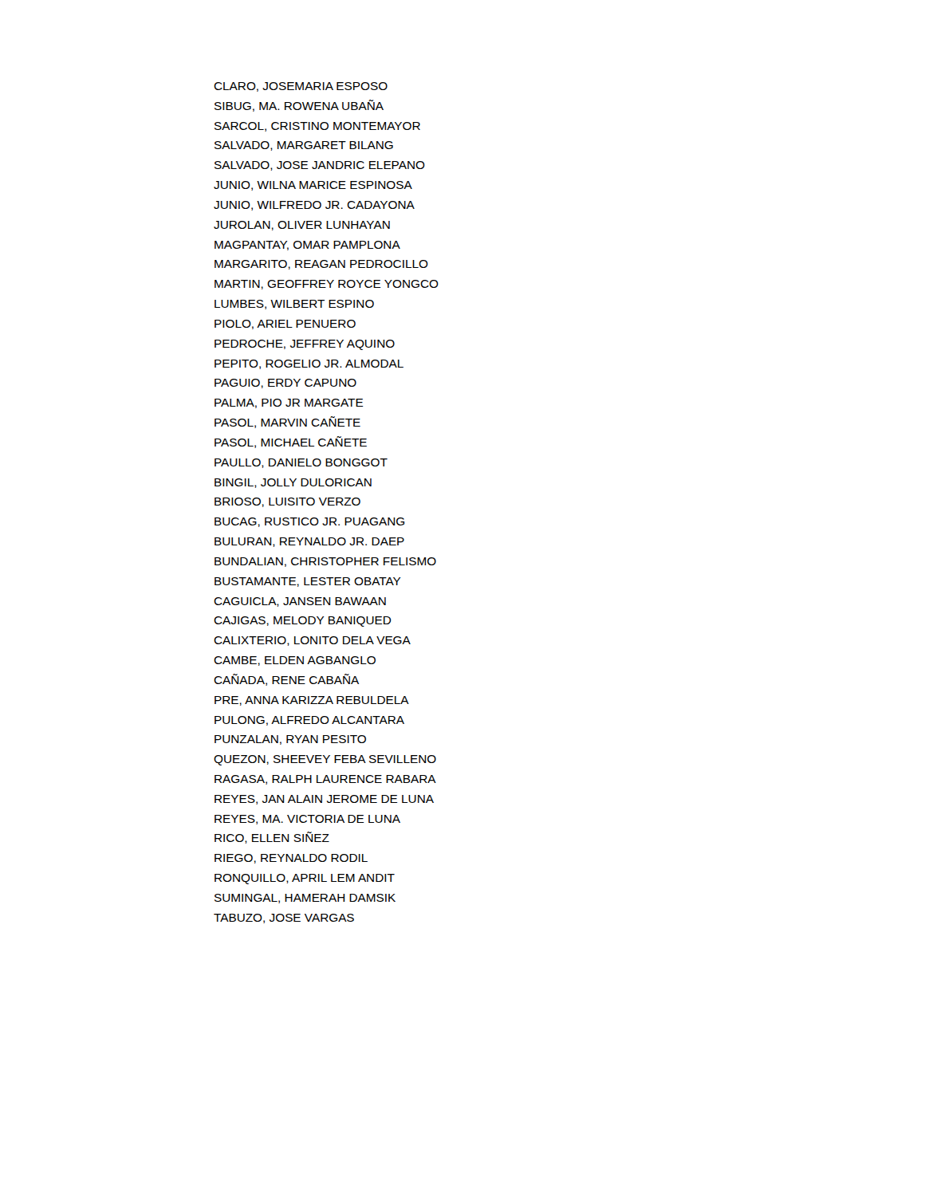CLARO, JOSEMARIA ESPOSO
SIBUG, MA. ROWENA UBAÑA
SARCOL, CRISTINO MONTEMAYOR
SALVADO, MARGARET BILANG
SALVADO, JOSE JANDRIC ELEPANO
JUNIO, WILNA MARICE ESPINOSA
JUNIO, WILFREDO JR. CADAYONA
JUROLAN, OLIVER LUNHAYAN
MAGPANTAY, OMAR PAMPLONA
MARGARITO, REAGAN PEDROCILLO
MARTIN, GEOFFREY ROYCE YONGCO
LUMBES, WILBERT ESPINO
PIOLO, ARIEL PENUERO
PEDROCHE, JEFFREY AQUINO
PEPITO, ROGELIO JR. ALMODAL
PAGUIO, ERDY CAPUNO
PALMA, PIO JR MARGATE
PASOL, MARVIN CAÑETE
PASOL, MICHAEL CAÑETE
PAULLO, DANIELO BONGGOT
BINGIL, JOLLY DULORICAN
BRIOSO, LUISITO VERZO
BUCAG, RUSTICO JR. PUAGANG
BULURAN, REYNALDO JR. DAEP
BUNDALIAN, CHRISTOPHER FELISMO
BUSTAMANTE, LESTER OBATAY
CAGUICLA, JANSEN BAWAAN
CAJIGAS, MELODY BANIQUED
CALIXTERIO, LONITO DELA VEGA
CAMBE, ELDEN AGBANGLO
CAÑADA, RENE CABAÑA
PRE, ANNA KARIZZA REBULDELA
PULONG, ALFREDO ALCANTARA
PUNZALAN, RYAN PESITO
QUEZON, SHEEVEY FEBA SEVILLENO
RAGASA, RALPH LAURENCE RABARA
REYES, JAN ALAIN JEROME DE LUNA
REYES, MA. VICTORIA DE LUNA
RICO, ELLEN SIÑEZ
RIEGO, REYNALDO RODIL
RONQUILLO, APRIL LEM ANDIT
SUMINGAL, HAMERAH DAMSIK
TABUZO, JOSE VARGAS